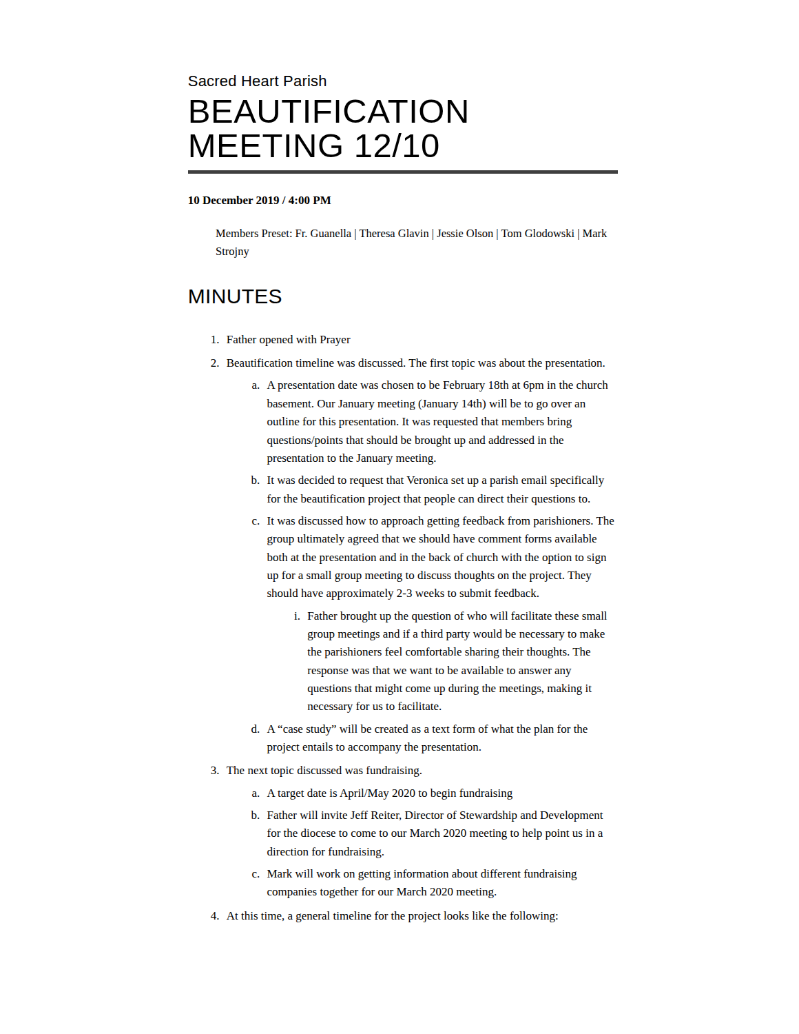Sacred Heart Parish
Beautification Meeting 12/10
10 December 2019 / 4:00 PM
Members Preset: Fr. Guanella | Theresa Glavin | Jessie Olson | Tom Glodowski | Mark Strojny
Minutes
Father opened with Prayer
Beautification timeline was discussed. The first topic was about the presentation.
A presentation date was chosen to be February 18th at 6pm in the church basement. Our January meeting (January 14th) will be to go over an outline for this presentation. It was requested that members bring questions/points that should be brought up and addressed in the presentation to the January meeting.
It was decided to request that Veronica set up a parish email specifically for the beautification project that people can direct their questions to.
It was discussed how to approach getting feedback from parishioners. The group ultimately agreed that we should have comment forms available both at the presentation and in the back of church with the option to sign up for a small group meeting to discuss thoughts on the project. They should have approximately 2-3 weeks to submit feedback.
Father brought up the question of who will facilitate these small group meetings and if a third party would be necessary to make the parishioners feel comfortable sharing their thoughts. The response was that we want to be available to answer any questions that might come up during the meetings, making it necessary for us to facilitate.
A “case study” will be created as a text form of what the plan for the project entails to accompany the presentation.
The next topic discussed was fundraising.
A target date is April/May 2020 to begin fundraising
Father will invite Jeff Reiter, Director of Stewardship and Development for the diocese to come to our March 2020 meeting to help point us in a direction for fundraising.
Mark will work on getting information about different fundraising companies together for our March 2020 meeting.
At this time, a general timeline for the project looks like the following: